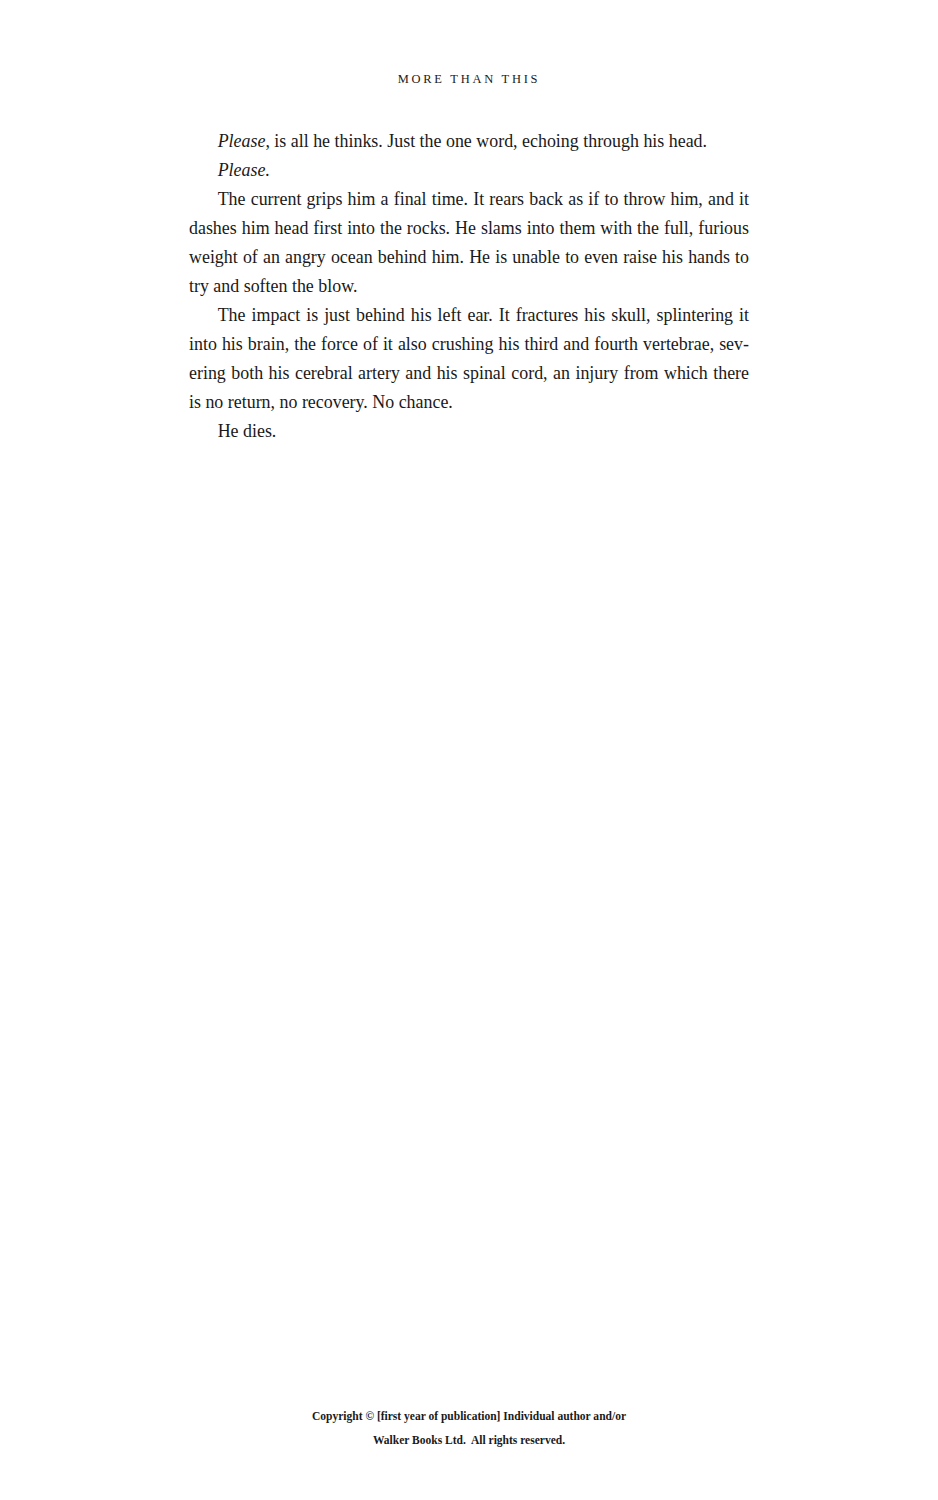More Than This
Please, is all he thinks. Just the one word, echoing through his head.
Please.
The current grips him a final time. It rears back as if to throw him, and it dashes him head first into the rocks. He slams into them with the full, furious weight of an angry ocean behind him. He is unable to even raise his hands to try and soften the blow.
The impact is just behind his left ear. It fractures his skull, splintering it into his brain, the force of it also crushing his third and fourth vertebrae, severing both his cerebral artery and his spinal cord, an injury from which there is no return, no recovery. No chance.
He dies.
Copyright © [first year of publication] Individual author and/or
Walker Books Ltd. All rights reserved.